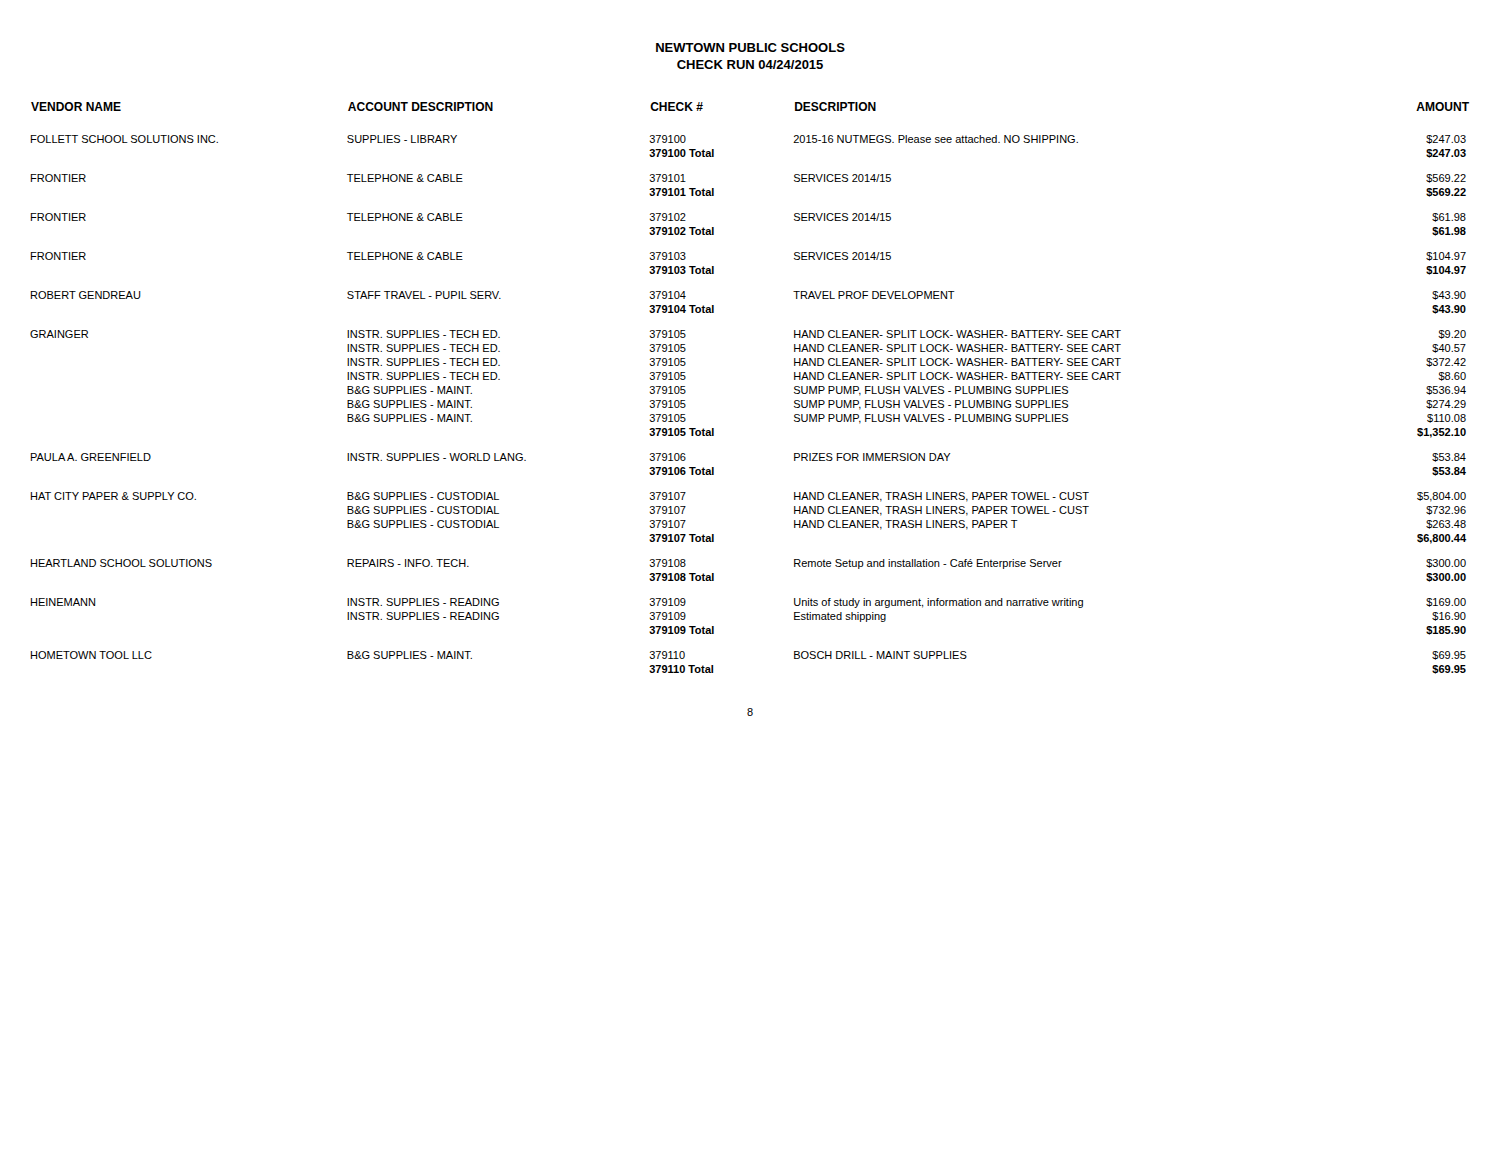NEWTOWN PUBLIC SCHOOLS
CHECK RUN 04/24/2015
| VENDOR NAME | ACCOUNT DESCRIPTION | CHECK # | DESCRIPTION | AMOUNT |
| --- | --- | --- | --- | --- |
| FOLLETT SCHOOL SOLUTIONS INC. | SUPPLIES - LIBRARY | 379100 | 2015-16 NUTMEGS. Please see attached. NO SHIPPING. | $247.03 |
| | | 379100 Total | | $247.03 |
| FRONTIER | TELEPHONE & CABLE | 379101 | SERVICES 2014/15 | $569.22 |
| | | 379101 Total | | $569.22 |
| FRONTIER | TELEPHONE & CABLE | 379102 | SERVICES 2014/15 | $61.98 |
| | | 379102 Total | | $61.98 |
| FRONTIER | TELEPHONE & CABLE | 379103 | SERVICES 2014/15 | $104.97 |
| | | 379103 Total | | $104.97 |
| ROBERT GENDREAU | STAFF TRAVEL - PUPIL SERV. | 379104 | TRAVEL PROF DEVELOPMENT | $43.90 |
| | | 379104 Total | | $43.90 |
| GRAINGER | INSTR. SUPPLIES - TECH ED. | 379105 | HAND CLEANER- SPLIT LOCK- WASHER- BATTERY- SEE CART | $9.20 |
| | INSTR. SUPPLIES - TECH ED. | 379105 | HAND CLEANER- SPLIT LOCK- WASHER- BATTERY- SEE CART | $40.57 |
| | INSTR. SUPPLIES - TECH ED. | 379105 | HAND CLEANER- SPLIT LOCK- WASHER- BATTERY- SEE CART | $372.42 |
| | INSTR. SUPPLIES - TECH ED. | 379105 | HAND CLEANER- SPLIT LOCK- WASHER- BATTERY- SEE CART | $8.60 |
| | B&G SUPPLIES - MAINT. | 379105 | SUMP PUMP, FLUSH VALVES - PLUMBING SUPPLIES | $536.94 |
| | B&G SUPPLIES - MAINT. | 379105 | SUMP PUMP, FLUSH VALVES - PLUMBING SUPPLIES | $274.29 |
| | B&G SUPPLIES - MAINT. | 379105 | SUMP PUMP, FLUSH VALVES - PLUMBING SUPPLIES | $110.08 |
| | | 379105 Total | | $1,352.10 |
| PAULA A. GREENFIELD | INSTR. SUPPLIES - WORLD LANG. | 379106 | PRIZES FOR IMMERSION DAY | $53.84 |
| | | 379106 Total | | $53.84 |
| HAT CITY PAPER & SUPPLY CO. | B&G SUPPLIES - CUSTODIAL | 379107 | HAND CLEANER, TRASH LINERS, PAPER TOWEL - CUST | $5,804.00 |
| | B&G SUPPLIES - CUSTODIAL | 379107 | HAND CLEANER, TRASH LINERS, PAPER TOWEL - CUST | $732.96 |
| | B&G SUPPLIES - CUSTODIAL | 379107 | HAND CLEANER, TRASH LINERS, PAPER T | $263.48 |
| | | 379107 Total | | $6,800.44 |
| HEARTLAND SCHOOL SOLUTIONS | REPAIRS - INFO. TECH. | 379108 | Remote Setup and installation - Café Enterprise Server | $300.00 |
| | | 379108 Total | | $300.00 |
| HEINEMANN | INSTR. SUPPLIES - READING | 379109 | Units of study in argument, information and narrative writing | $169.00 |
| | INSTR. SUPPLIES - READING | 379109 | Estimated shipping | $16.90 |
| | | 379109 Total | | $185.90 |
| HOMETOWN TOOL LLC | B&G SUPPLIES - MAINT. | 379110 | BOSCH DRILL - MAINT SUPPLIES | $69.95 |
| | | 379110 Total | | $69.95 |
8